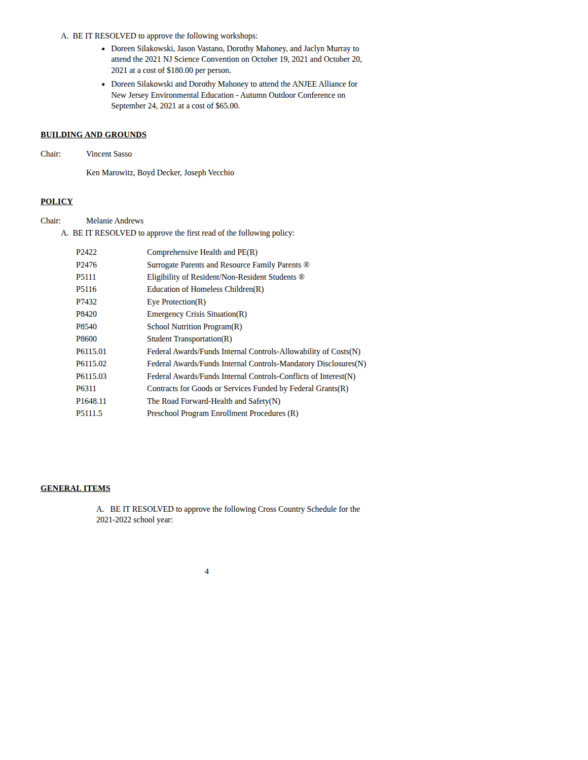A. BE IT RESOLVED to approve the following workshops:
Doreen Silakowski, Jason Vastano, Dorothy Mahoney, and Jaclyn Murray to attend the 2021 NJ Science Convention on October 19, 2021 and October 20, 2021 at a cost of $180.00 per person.
Doreen Silakowski and Dorothy Mahoney to attend the ANJEE Alliance for New Jersey Environmental Education - Autumn Outdoor Conference on September 24, 2021 at a cost of $65.00.
BUILDING AND GROUNDS
Chair: Vincent Sasso
Ken Marowitz, Boyd Decker, Joseph Vecchio
POLICY
Chair: Melanie Andrews
A. BE IT RESOLVED to approve the first read of the following policy:
| P2422 | Comprehensive Health and PE(R) |
| P2476 | Surrogate Parents and Resource Family Parents ® |
| P5111 | Eligibility of Resident/Non-Resident Students ® |
| P5116 | Education of Homeless Children(R) |
| P7432 | Eye Protection(R) |
| P8420 | Emergency Crisis Situation(R) |
| P8540 | School Nutrition Program(R) |
| P8600 | Student Transportation(R) |
| P6115.01 | Federal Awards/Funds Internal Controls-Allowability of Costs(N) |
| P6115.02 | Federal Awards/Funds Internal Controls-Mandatory Disclosures(N) |
| P6115.03 | Federal Awards/Funds Internal Controls-Conflicts of Interest(N) |
| P6311 | Contracts for Goods or Services Funded by Federal Grants(R) |
| P1648.11 | The Road Forward-Health and Safety(N) |
| P5111.5 | Preschool Program Enrollment Procedures (R) |
GENERAL ITEMS
A. BE IT RESOLVED to approve the following Cross Country Schedule for the 2021-2022 school year:
4